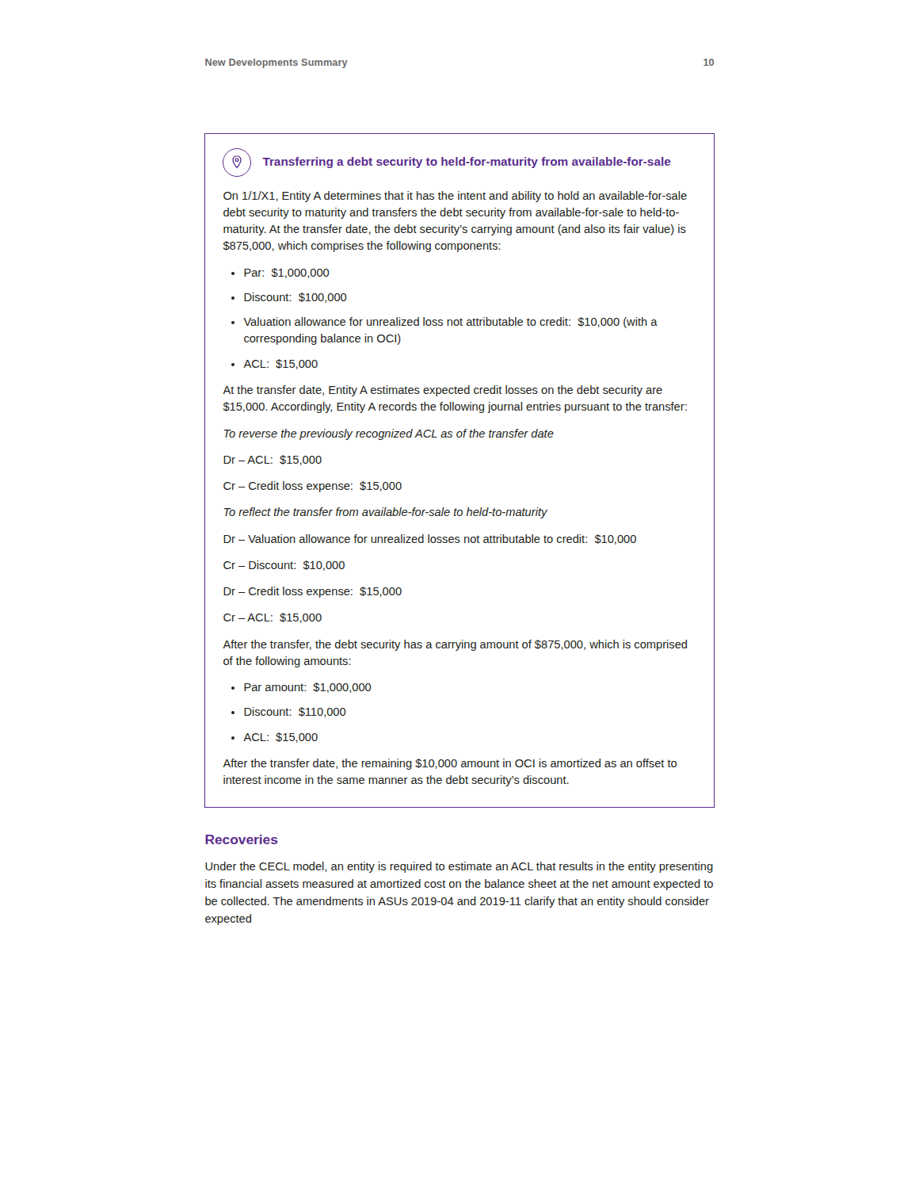New Developments Summary
10
Transferring a debt security to held-for-maturity from available-for-sale
On 1/1/X1, Entity A determines that it has the intent and ability to hold an available-for-sale debt security to maturity and transfers the debt security from available-for-sale to held-to-maturity. At the transfer date, the debt security’s carrying amount (and also its fair value) is $875,000, which comprises the following components:
Par: $1,000,000
Discount: $100,000
Valuation allowance for unrealized loss not attributable to credit: $10,000 (with a corresponding balance in OCI)
ACL: $15,000
At the transfer date, Entity A estimates expected credit losses on the debt security are $15,000. Accordingly, Entity A records the following journal entries pursuant to the transfer:
To reverse the previously recognized ACL as of the transfer date
Dr – ACL: $15,000
Cr – Credit loss expense: $15,000
To reflect the transfer from available-for-sale to held-to-maturity
Dr – Valuation allowance for unrealized losses not attributable to credit: $10,000
Cr – Discount: $10,000
Dr – Credit loss expense: $15,000
Cr – ACL: $15,000
After the transfer, the debt security has a carrying amount of $875,000, which is comprised of the following amounts:
Par amount: $1,000,000
Discount: $110,000
ACL: $15,000
After the transfer date, the remaining $10,000 amount in OCI is amortized as an offset to interest income in the same manner as the debt security’s discount.
Recoveries
Under the CECL model, an entity is required to estimate an ACL that results in the entity presenting its financial assets measured at amortized cost on the balance sheet at the net amount expected to be collected. The amendments in ASUs 2019-04 and 2019-11 clarify that an entity should consider expected